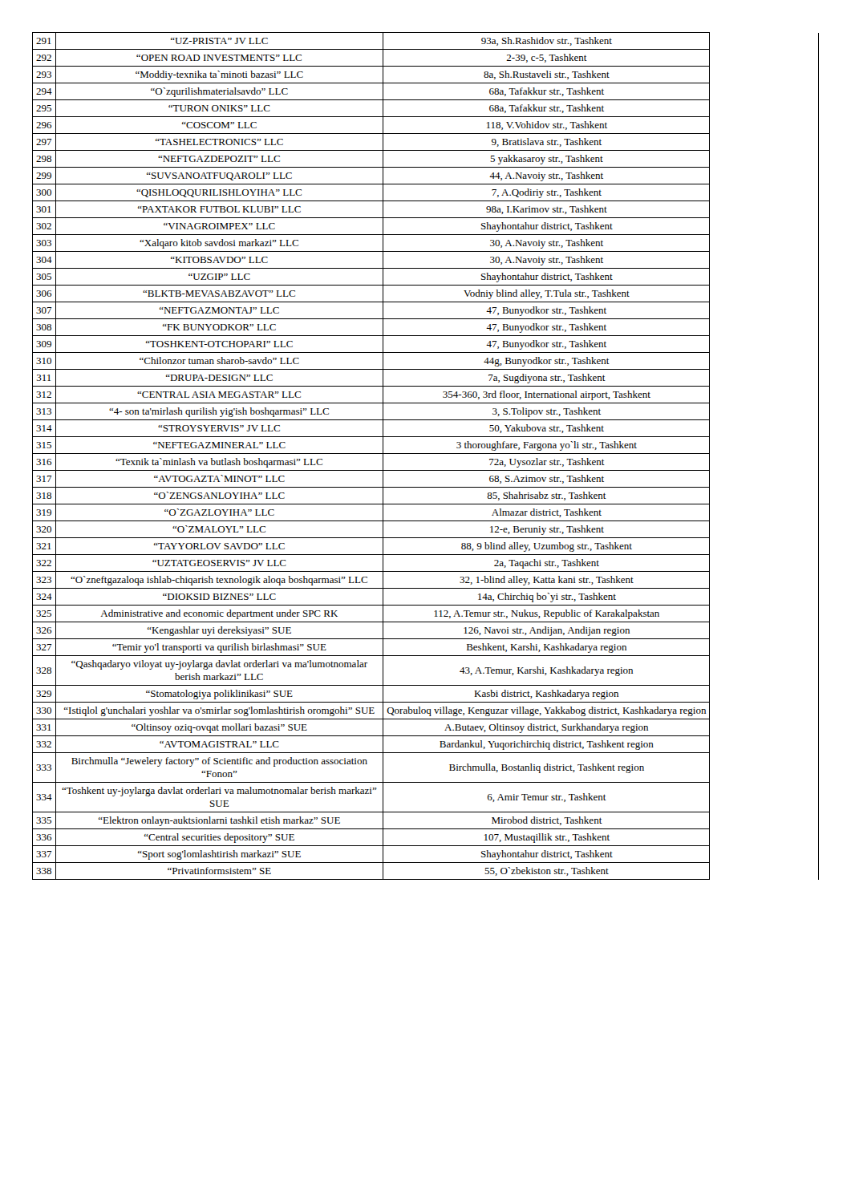| 291 | “UZ-PRISTA” JV LLC | 93a, Sh.Rashidov str., Tashkent | |
| 292 | “OPEN ROAD INVESTMENTS” LLC | 2-39, c-5, Tashkent | |
| 293 | “Moddiy-texnika ta`minoti bazasi” LLC | 8a, Sh.Rustaveli str., Tashkent | |
| 294 | “O`zqurilishmaterialsavdo” LLC | 68a, Tafakkur str., Tashkent | |
| 295 | “TURON ONIKS” LLC | 68a, Tafakkur str., Tashkent | |
| 296 | “COSCOM” LLC | 118, V.Vohidov str., Tashkent | |
| 297 | “TASHELECTRONICS” LLC | 9, Bratislava str., Tashkent | |
| 298 | “NEFTGAZDEPOZIT” LLC | 5 yakkasaroy str., Tashkent | |
| 299 | “SUVSANOATFUQAROLI” LLC | 44, A.Navoiy str., Tashkent | |
| 300 | “QISHLOQQURILISHLOYIHA” LLC | 7, A.Qodiriy str., Tashkent | |
| 301 | “PAXTAKOR FUTBOL KLUBI” LLC | 98a, I.Karimov str., Tashkent | |
| 302 | “VINAGROIMPEX” LLC | Shayhontahur district, Tashkent | |
| 303 | “Xalqaro kitob savdosi markazi” LLC | 30, A.Navoiy str., Tashkent | |
| 304 | “KITOBSAVDO” LLC | 30, A.Navoiy str., Tashkent | |
| 305 | “UZGIP” LLC | Shayhontahur district, Tashkent | |
| 306 | “BLKTB-MEVASABZAVOT” LLC | Vodniy blind alley, T.Tula str., Tashkent | |
| 307 | “NEFTGAZMONTAJ” LLC | 47, Bunyodkor str., Tashkent | |
| 308 | “FK BUNYODKOR” LLC | 47, Bunyodkor str., Tashkent | |
| 309 | “TOSHKENT-OTCHOPARI” LLC | 47, Bunyodkor str., Tashkent | |
| 310 | “Chilonzor tuman sharob-savdo” LLC | 44g, Bunyodkor str., Tashkent | |
| 311 | “DRUPA-DESIGN” LLC | 7a, Sugdiyona str., Tashkent | |
| 312 | “CENTRAL ASIA MEGASTAR” LLC | 354-360, 3rd floor, International airport, Tashkent | |
| 313 | “4- son ta'mirlash qurilish yig'ish boshqarmasi” LLC | 3, S.Tolipov str., Tashkent | |
| 314 | “STROYSYERVIS” JV LLC | 50, Yakubova str., Tashkent | |
| 315 | “NEFTEGAZMINERAL” LLC | 3 thoroughfare, Fargona yo`li str., Tashkent | |
| 316 | “Texnik ta`minlash va butlash boshqarmasi” LLC | 72a, Uysozlar str., Tashkent | |
| 317 | “AVTOGAZTA`MINOT” LLC | 68, S.Azimov str., Tashkent | |
| 318 | “O`ZENGSANLOYIHA” LLC | 85, Shahrisabz str., Tashkent | |
| 319 | “O`ZGAZLOYIHA” LLC | Almazar district, Tashkent | |
| 320 | “O`ZMALOYL” LLC | 12-e, Beruniy str., Tashkent | |
| 321 | “TAYYORLOV SAVDO” LLC | 88, 9 blind alley, Uzumbog str., Tashkent | |
| 322 | “UZTATGEOSERVIS” JV LLC | 2a, Taqachi str., Tashkent | |
| 323 | “O`zneftgazaloqa ishlab-chiqarish texnologik aloqa boshqarmasi” LLC | 32, 1-blind alley, Katta kani str., Tashkent | |
| 324 | “DIOKSID BIZNES” LLC | 14a, Chirchiq bo`yi str., Tashkent | |
| 325 | Administrative and economic department under SPC RK | 112, A.Temur str., Nukus, Republic of Karakalpakstan | |
| 326 | “Kengashlar uyi dereksiyasi” SUE | 126, Navoi str., Andijan, Andijan region | |
| 327 | “Temir yo'l transporti va qurilish birlashmasi” SUE | Beshkent, Karshi, Kashkadarya region | |
| 328 | “Qashqadaryo viloyat uy-joylarga davlat orderlari va ma'lumotnomalar berish markazi” LLC | 43, A.Temur, Karshi, Kashkadarya region | |
| 329 | “Stomatologiya poliklinikasi” SUE | Kasbi district, Kashkadarya region | |
| 330 | “Istiqlol g'unchalari yoshlar va o'smirlar sog'lomlashtirish oromgohi” SUE | Qorabuloq village, Kenguzar village, Yakkabog district, Kashkadarya region | |
| 331 | “Oltinsoy oziq-ovqat mollari bazasi” SUE | A.Butaev, Oltinsoy district, Surkhandarya region | |
| 332 | “AVTOMAGISTRAL” LLC | Bardankul, Yuqorichirchiq district, Tashkent region | |
| 333 | Birchmulla “Jewelery factory” of Scientific and production association “Fonon” | Birchmulla, Bostanliq district, Tashkent region | |
| 334 | “Toshkent uy-joylarga davlat orderlari va malumotnomalar berish markazi” SUE | 6, Amir Temur str., Tashkent | |
| 335 | “Elektron onlayn-auktsionlarni tashkil etish markaz” SUE | Mirobod district, Tashkent | |
| 336 | “Central securities depository” SUE | 107, Mustaqillik str., Tashkent | |
| 337 | “Sport sog'lomlashtirish markazi” SUE | Shayhontahur district, Tashkent | |
| 338 | “Privatinformsistem” SE | 55, O`zbekiston str., Tashkent | |